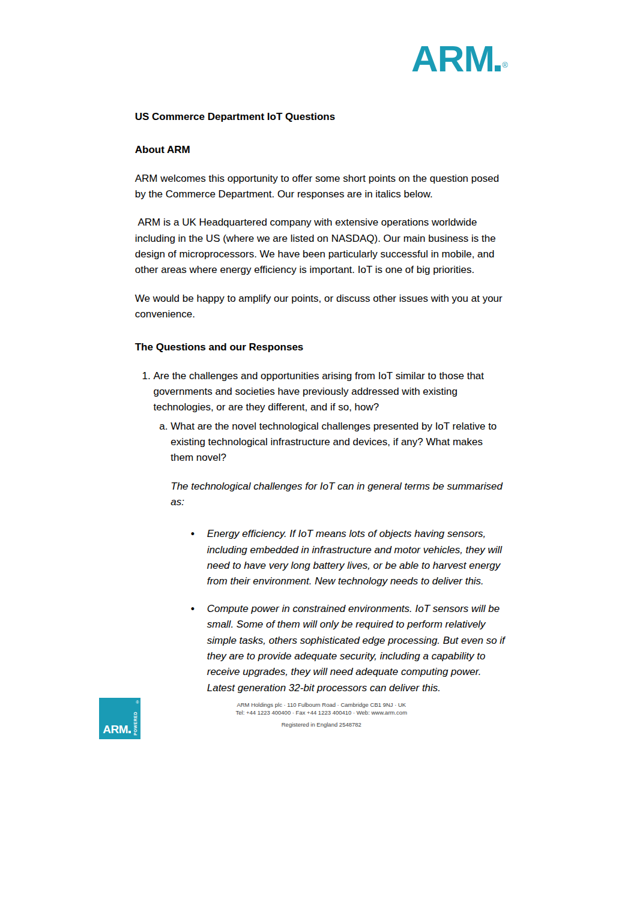ARM®
US Commerce Department IoT Questions
About ARM
ARM welcomes this opportunity to offer some short points on the question posed by the Commerce Department. Our responses are in italics below.
ARM is a UK Headquartered company with extensive operations worldwide including in the US (where we are listed on NASDAQ). Our main business is the design of microprocessors. We have been particularly successful in mobile, and other areas where energy efficiency is important. IoT is one of big priorities.
We would be happy to amplify our points, or discuss other issues with you at your convenience.
The Questions and our Responses
Are the challenges and opportunities arising from IoT similar to those that governments and societies have previously addressed with existing technologies, or are they different, and if so, how?
What are the novel technological challenges presented by IoT relative to existing technological infrastructure and devices, if any? What makes them novel?
The technological challenges for IoT can in general terms be summarised as:
Energy efficiency. If IoT means lots of objects having sensors, including embedded in infrastructure and motor vehicles, they will need to have very long battery lives, or be able to harvest energy from their environment. New technology needs to deliver this.
Compute power in constrained environments. IoT sensors will be small. Some of them will only be required to perform relatively simple tasks, others sophisticated edge processing. But even so if they are to provide adequate security, including a capability to receive upgrades, they will need adequate computing power. Latest generation 32-bit processors can deliver this.
® ARM POWERED
ARM Holdings plc · 110 Fulbourn Road · Cambridge CB1 9NJ · UK
Tel: +44 1223 400400 · Fax +44 1223 400410 · Web: www.arm.com
Registered in England 2548782